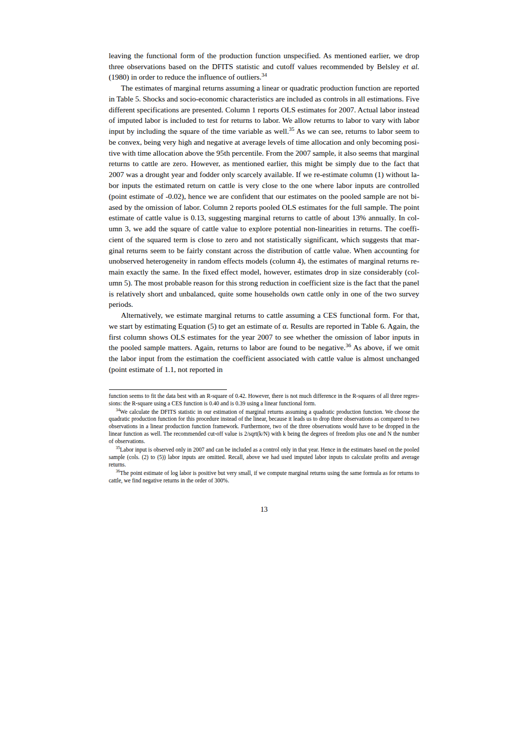leaving the functional form of the production function unspecified. As mentioned earlier, we drop three observations based on the DFITS statistic and cutoff values recommended by Belsley et al. (1980) in order to reduce the influence of outliers.34
The estimates of marginal returns assuming a linear or quadratic production function are reported in Table 5. Shocks and socio-economic characteristics are included as controls in all estimations. Five different specifications are presented. Column 1 reports OLS estimates for 2007. Actual labor instead of imputed labor is included to test for returns to labor. We allow returns to labor to vary with labor input by including the square of the time variable as well.35 As we can see, returns to labor seem to be convex, being very high and negative at average levels of time allocation and only becoming positive with time allocation above the 95th percentile. From the 2007 sample, it also seems that marginal returns to cattle are zero. However, as mentioned earlier, this might be simply due to the fact that 2007 was a drought year and fodder only scarcely available. If we re-estimate column (1) without labor inputs the estimated return on cattle is very close to the one where labor inputs are controlled (point estimate of -0.02), hence we are confident that our estimates on the pooled sample are not biased by the omission of labor. Column 2 reports pooled OLS estimates for the full sample. The point estimate of cattle value is 0.13, suggesting marginal returns to cattle of about 13% annually. In column 3, we add the square of cattle value to explore potential non-linearities in returns. The coefficient of the squared term is close to zero and not statistically significant, which suggests that marginal returns seem to be fairly constant across the distribution of cattle value. When accounting for unobserved heterogeneity in random effects models (column 4), the estimates of marginal returns remain exactly the same. In the fixed effect model, however, estimates drop in size considerably (column 5). The most probable reason for this strong reduction in coefficient size is the fact that the panel is relatively short and unbalanced, quite some households own cattle only in one of the two survey periods.
Alternatively, we estimate marginal returns to cattle assuming a CES functional form. For that, we start by estimating Equation (5) to get an estimate of α. Results are reported in Table 6. Again, the first column shows OLS estimates for the year 2007 to see whether the omission of labor inputs in the pooled sample matters. Again, returns to labor are found to be negative.36 As above, if we omit the labor input from the estimation the coefficient associated with cattle value is almost unchanged (point estimate of 1.1, not reported in
function seems to fit the data best with an R-square of 0.42. However, there is not much difference in the R-squares of all three regressions: the R-square using a CES function is 0.40 and is 0.39 using a linear functional form.
34We calculate the DFITS statistic in our estimation of marginal returns assuming a quadratic production function. We choose the quadratic production function for this procedure instead of the linear, because it leads us to drop three observations as compared to two observations in a linear production function framework. Furthermore, two of the three observations would have to be dropped in the linear function as well. The recommended cut-off value is 2/sqrt(k/N) with k being the degrees of freedom plus one and N the number of observations.
35Labor input is observed only in 2007 and can be included as a control only in that year. Hence in the estimates based on the pooled sample (cols. (2) to (5)) labor inputs are omitted. Recall, above we had used imputed labor inputs to calculate profits and average returns.
36The point estimate of log labor is positive but very small, if we compute marginal returns using the same formula as for returns to cattle, we find negative returns in the order of 300%.
13